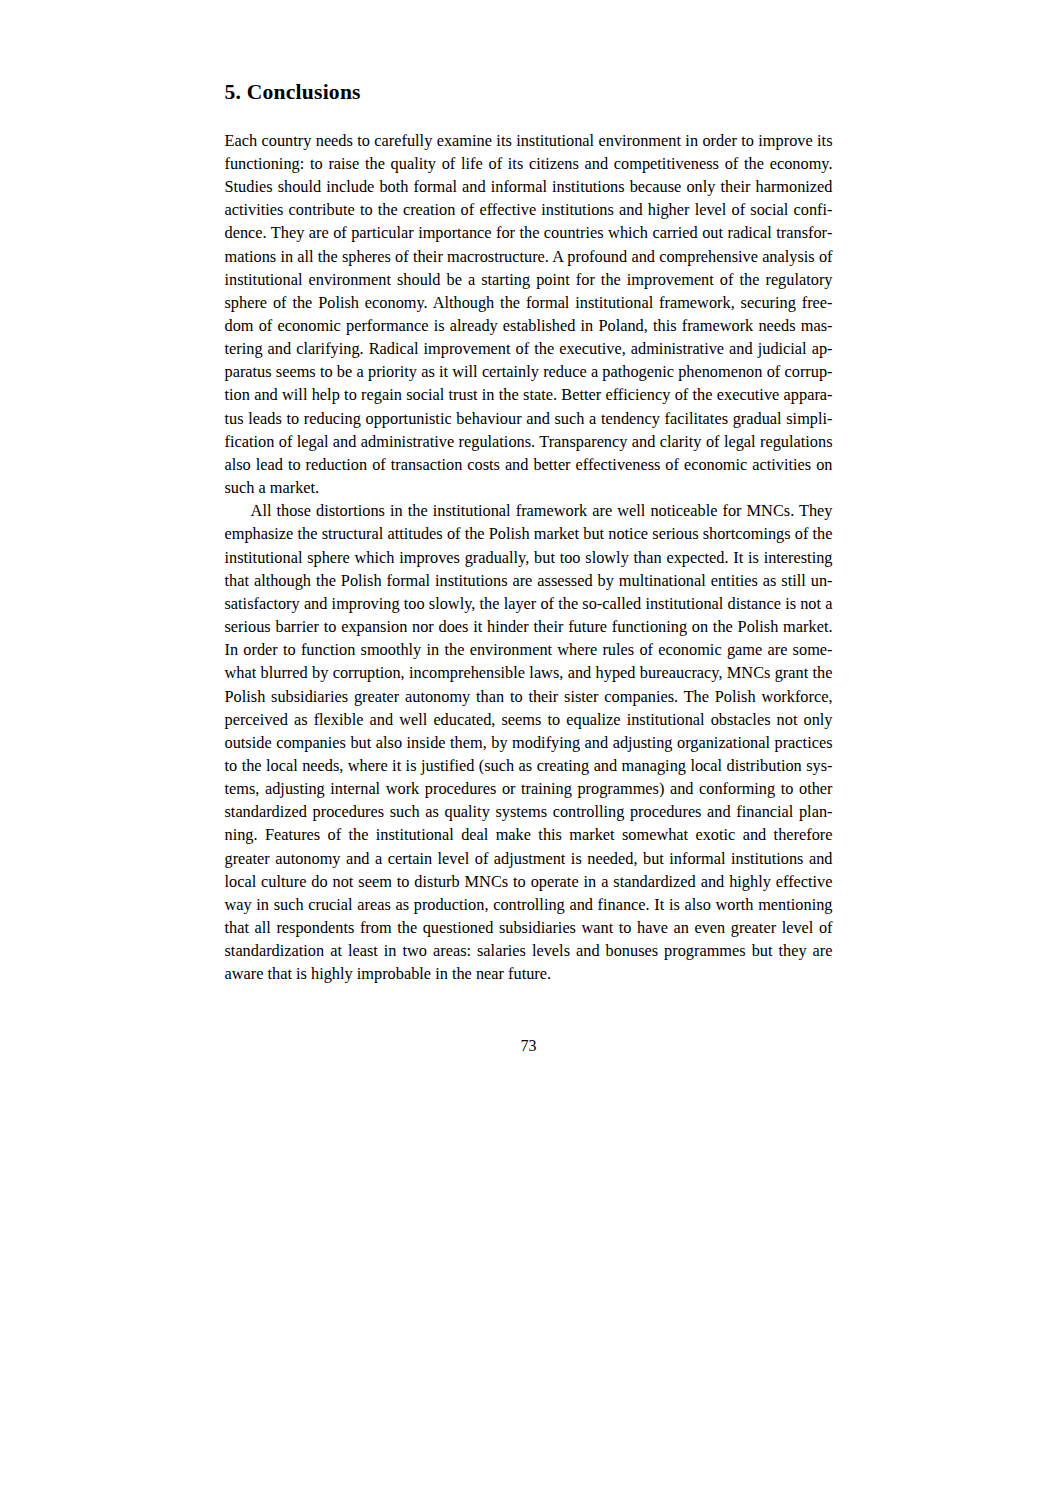5. Conclusions
Each country needs to carefully examine its institutional environment in order to improve its functioning: to raise the quality of life of its citizens and competitiveness of the economy. Studies should include both formal and informal institutions because only their harmonized activities contribute to the creation of effective institutions and higher level of social confidence. They are of particular importance for the countries which carried out radical transformations in all the spheres of their macrostructure. A profound and comprehensive analysis of institutional environment should be a starting point for the improvement of the regulatory sphere of the Polish economy. Although the formal institutional framework, securing freedom of economic performance is already established in Poland, this framework needs mastering and clarifying. Radical improvement of the executive, administrative and judicial apparatus seems to be a priority as it will certainly reduce a pathogenic phenomenon of corruption and will help to regain social trust in the state. Better efficiency of the executive apparatus leads to reducing opportunistic behaviour and such a tendency facilitates gradual simplification of legal and administrative regulations. Transparency and clarity of legal regulations also lead to reduction of transaction costs and better effectiveness of economic activities on such a market.
All those distortions in the institutional framework are well noticeable for MNCs. They emphasize the structural attitudes of the Polish market but notice serious shortcomings of the institutional sphere which improves gradually, but too slowly than expected. It is interesting that although the Polish formal institutions are assessed by multinational entities as still unsatisfactory and improving too slowly, the layer of the so-called institutional distance is not a serious barrier to expansion nor does it hinder their future functioning on the Polish market. In order to function smoothly in the environment where rules of economic game are somewhat blurred by corruption, incomprehensible laws, and hyped bureaucracy, MNCs grant the Polish subsidiaries greater autonomy than to their sister companies. The Polish workforce, perceived as flexible and well educated, seems to equalize institutional obstacles not only outside companies but also inside them, by modifying and adjusting organizational practices to the local needs, where it is justified (such as creating and managing local distribution systems, adjusting internal work procedures or training programmes) and conforming to other standardized procedures such as quality systems controlling procedures and financial planning. Features of the institutional deal make this market somewhat exotic and therefore greater autonomy and a certain level of adjustment is needed, but informal institutions and local culture do not seem to disturb MNCs to operate in a standardized and highly effective way in such crucial areas as production, controlling and finance. It is also worth mentioning that all respondents from the questioned subsidiaries want to have an even greater level of standardization at least in two areas: salaries levels and bonuses programmes but they are aware that is highly improbable in the near future.
73